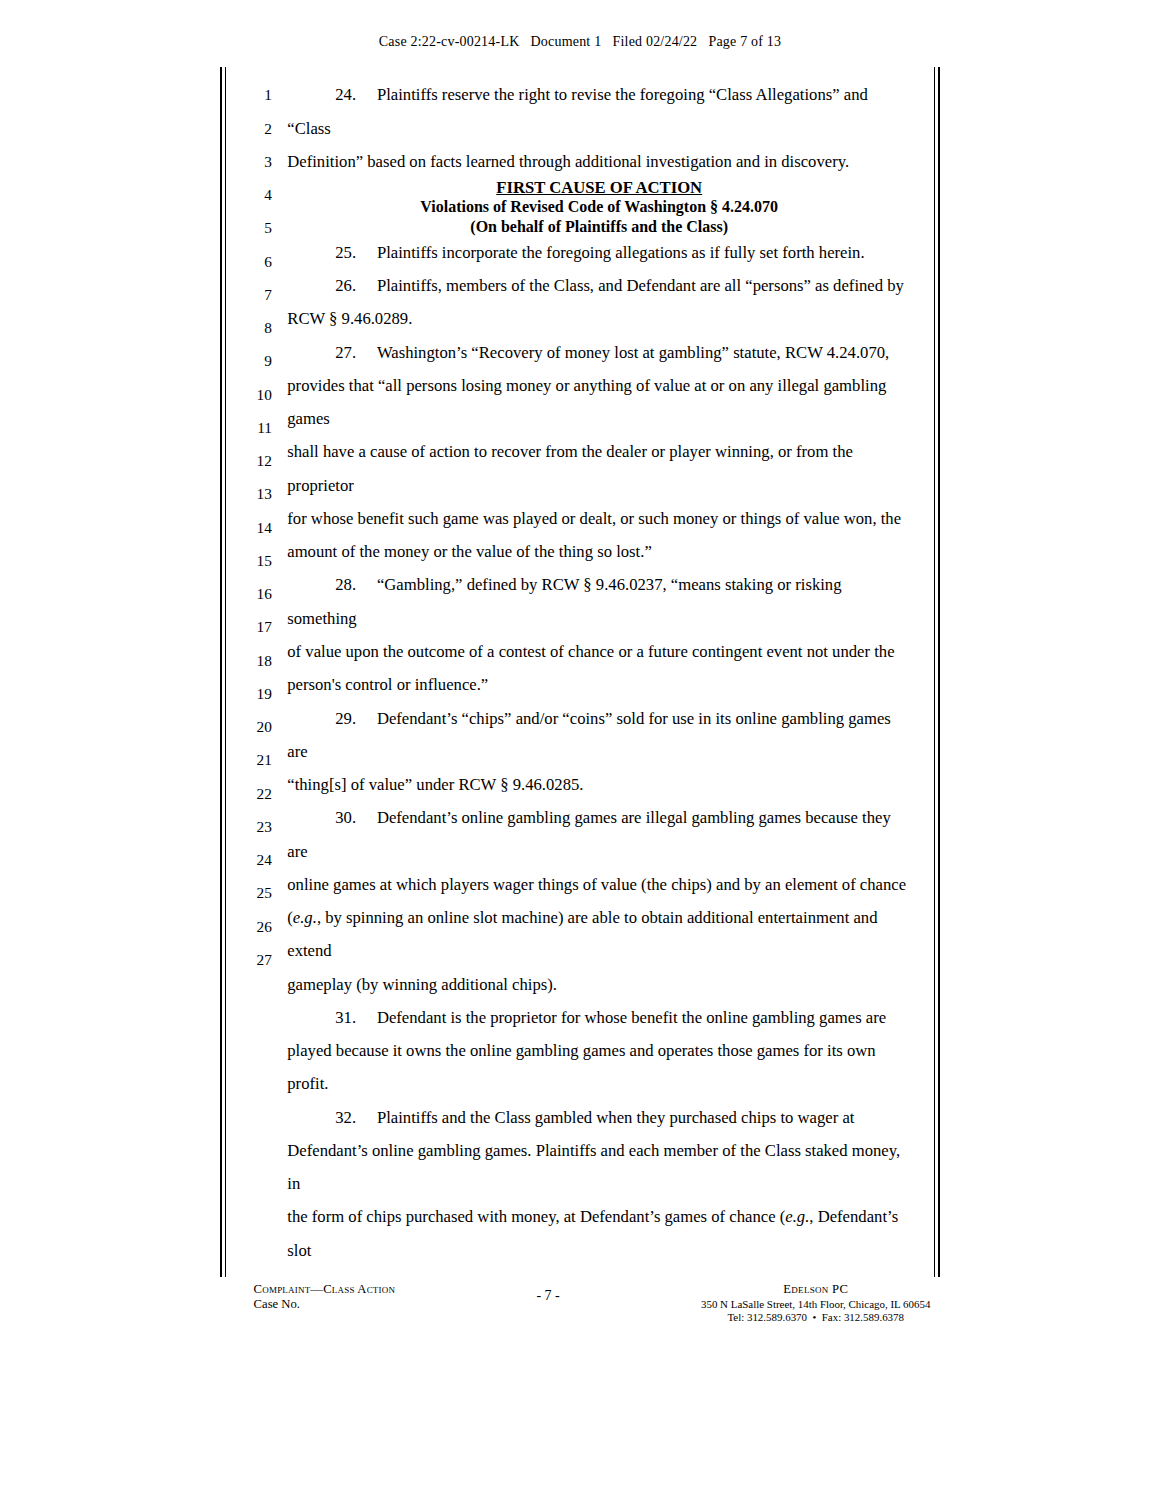Case 2:22-cv-00214-LK Document 1 Filed 02/24/22 Page 7 of 13
1
2
3
4
5
6
7
8
9
10
11
12
13
14
15
16
17
18
19
20
21
22
23
24
25
26
27
24. Plaintiffs reserve the right to revise the foregoing “Class Allegations” and “Class
Definition” based on facts learned through additional investigation and in discovery.
FIRST CAUSE OF ACTION Violations of Revised Code of Washington § 4.24.070 (On behalf of Plaintiffs and the Class)
25. Plaintiffs incorporate the foregoing allegations as if fully set forth herein.
26. Plaintiffs, members of the Class, and Defendant are all “persons” as defined by
RCW § 9.46.0289.
27. Washington’s “Recovery of money lost at gambling” statute, RCW 4.24.070,
provides that “all persons losing money or anything of value at or on any illegal gambling games
shall have a cause of action to recover from the dealer or player winning, or from the proprietor
for whose benefit such game was played or dealt, or such money or things of value won, the
amount of the money or the value of the thing so lost.”
28. “Gambling,” defined by RCW § 9.46.0237, “means staking or risking something
of value upon the outcome of a contest of chance or a future contingent event not under the
person's control or influence.”
29. Defendant’s “chips” and/or “coins” sold for use in its online gambling games are
“thing[s] of value” under RCW § 9.46.0285.
30. Defendant’s online gambling games are illegal gambling games because they are
online games at which players wager things of value (the chips) and by an element of chance
(e.g., by spinning an online slot machine) are able to obtain additional entertainment and extend
gameplay (by winning additional chips).
31. Defendant is the proprietor for whose benefit the online gambling games are
played because it owns the online gambling games and operates those games for its own profit.
32. Plaintiffs and the Class gambled when they purchased chips to wager at
Defendant’s online gambling games. Plaintiffs and each member of the Class staked money, in
the form of chips purchased with money, at Defendant’s games of chance (e.g., Defendant’s slot
Complaint—Class Action
Case No.
- 7 -
Edelson PC
350 N LaSalle Street, 14th Floor, Chicago, IL 60654
Tel: 312.589.6370 • Fax: 312.589.6378